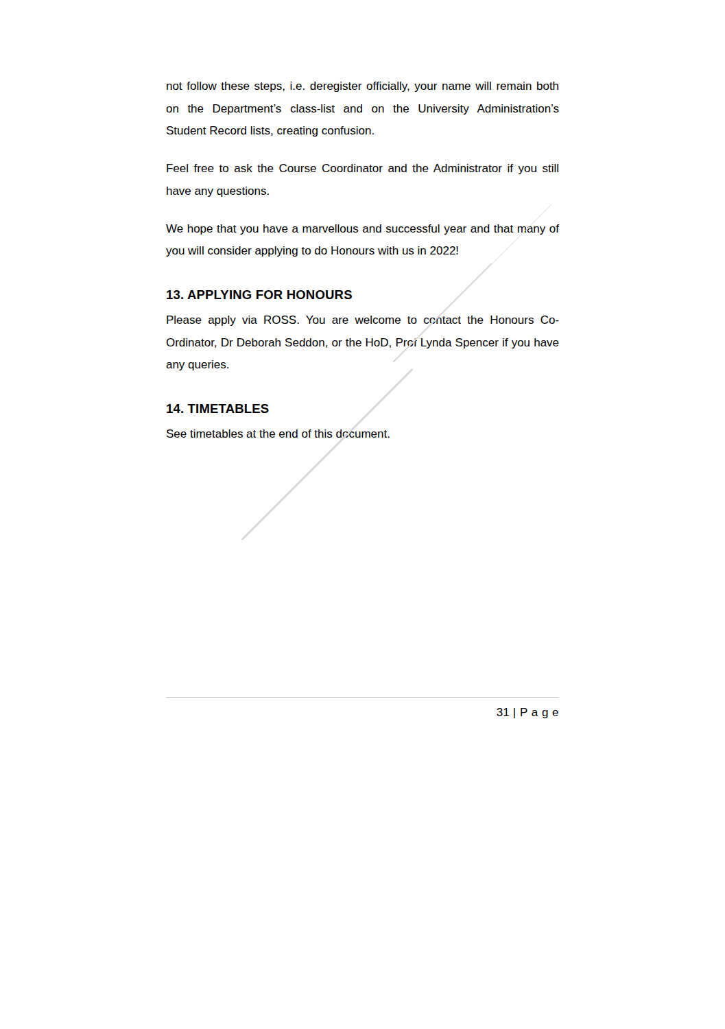not follow these steps, i.e. deregister officially, your name will remain both on the Department’s class-list and on the University Administration’s Student Record lists, creating confusion.
Feel free to ask the Course Coordinator and the Administrator if you still have any questions.
We hope that you have a marvellous and successful year and that many of you will consider applying to do Honours with us in 2022!
13. APPLYING FOR HONOURS
Please apply via ROSS. You are welcome to contact the Honours Co-Ordinator, Dr Deborah Seddon, or the HoD, Prof Lynda Spencer if you have any queries.
14. TIMETABLES
See timetables at the end of this document.
31 | P a g e